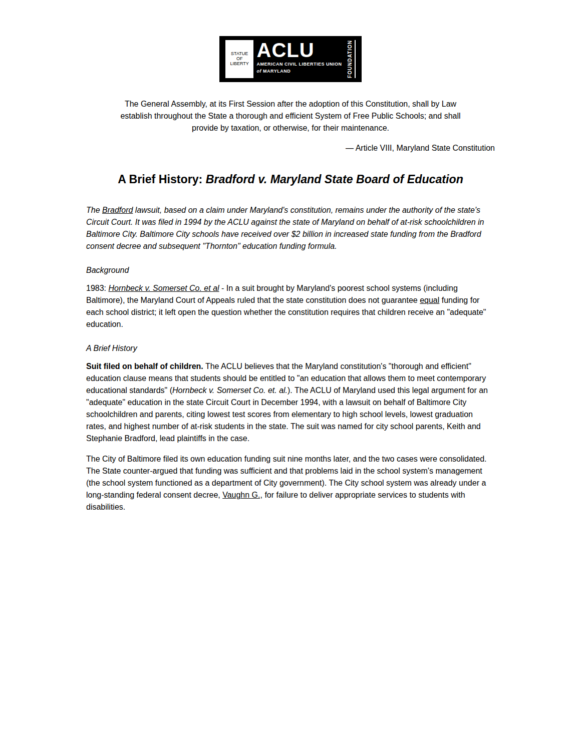STATUE
OF
LIBERTY
ACLU
AMERICAN CIVIL LIBERTIES UNION
of MARYLAND
FOUNDATION
The General Assembly, at its First Session after the adoption of this Constitution, shall by Law establish throughout the State a thorough and efficient System of Free Public Schools; and shall provide by taxation, or otherwise, for their maintenance.
— Article VIII, Maryland State Constitution
A Brief History: Bradford v. Maryland State Board of Education
The Bradford lawsuit, based on a claim under Maryland's constitution, remains under the authority of the state's Circuit Court. It was filed in 1994 by the ACLU against the state of Maryland on behalf of at-risk schoolchildren in Baltimore City. Baltimore City schools have received over $2 billion in increased state funding from the Bradford consent decree and subsequent "Thornton" education funding formula.
Background
1983: Hornbeck v. Somerset Co. et al - In a suit brought by Maryland's poorest school systems (including Baltimore), the Maryland Court of Appeals ruled that the state constitution does not guarantee equal funding for each school district; it left open the question whether the constitution requires that children receive an "adequate" education.
A Brief History
Suit filed on behalf of children. The ACLU believes that the Maryland constitution's "thorough and efficient" education clause means that students should be entitled to "an education that allows them to meet contemporary educational standards" (Hornbeck v. Somerset Co. et. al.). The ACLU of Maryland used this legal argument for an "adequate" education in the state Circuit Court in December 1994, with a lawsuit on behalf of Baltimore City schoolchildren and parents, citing lowest test scores from elementary to high school levels, lowest graduation rates, and highest number of at-risk students in the state. The suit was named for city school parents, Keith and Stephanie Bradford, lead plaintiffs in the case.
The City of Baltimore filed its own education funding suit nine months later, and the two cases were consolidated. The State counter-argued that funding was sufficient and that problems laid in the school system's management (the school system functioned as a department of City government). The City school system was already under a long-standing federal consent decree, Vaughn G., for failure to deliver appropriate services to students with disabilities.